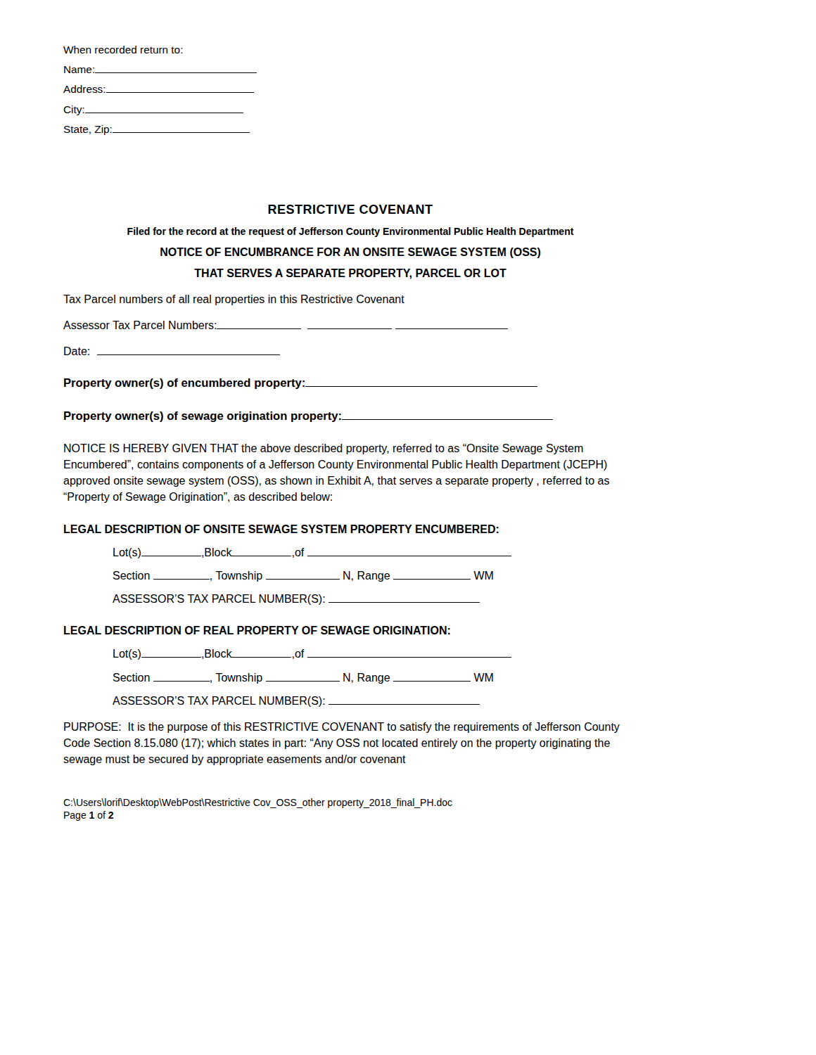When recorded return to:
Name:
Address:
City:
State, Zip:
RESTRICTIVE COVENANT
Filed for the record at the request of Jefferson County Environmental Public Health Department
NOTICE OF ENCUMBRANCE FOR AN ONSITE SEWAGE SYSTEM (OSS)
THAT SERVES A SEPARATE PROPERTY, PARCEL OR LOT
Tax Parcel numbers of all real properties in this Restrictive Covenant
Assessor Tax Parcel Numbers:
Date:
Property owner(s) of encumbered property:
Property owner(s) of sewage origination property:
NOTICE IS HEREBY GIVEN THAT the above described property, referred to as “Onsite Sewage System Encumbered”, contains components of a Jefferson County Environmental Public Health Department (JCEPH) approved onsite sewage system (OSS), as shown in Exhibit A, that serves a separate property , referred to as “Property of Sewage Origination”, as described below:
LEGAL DESCRIPTION OF ONSITE SEWAGE SYSTEM PROPERTY ENCUMBERED:
Lot(s) ,Block ,of
Section , Township N, Range WM
ASSESSOR’S TAX PARCEL NUMBER(S):
LEGAL DESCRIPTION OF REAL PROPERTY OF SEWAGE ORIGINATION:
Lot(s) ,Block ,of
Section , Township N, Range WM
ASSESSOR’S TAX PARCEL NUMBER(S):
PURPOSE: It is the purpose of this RESTRICTIVE COVENANT to satisfy the requirements of Jefferson County Code Section 8.15.080 (17); which states in part: “Any OSS not located entirely on the property originating the sewage must be secured by appropriate easements and/or covenant
C:\Users\lorif\Desktop\WebPost\Restrictive Cov_OSS_other property_2018_final_PH.doc
Page 1 of 2